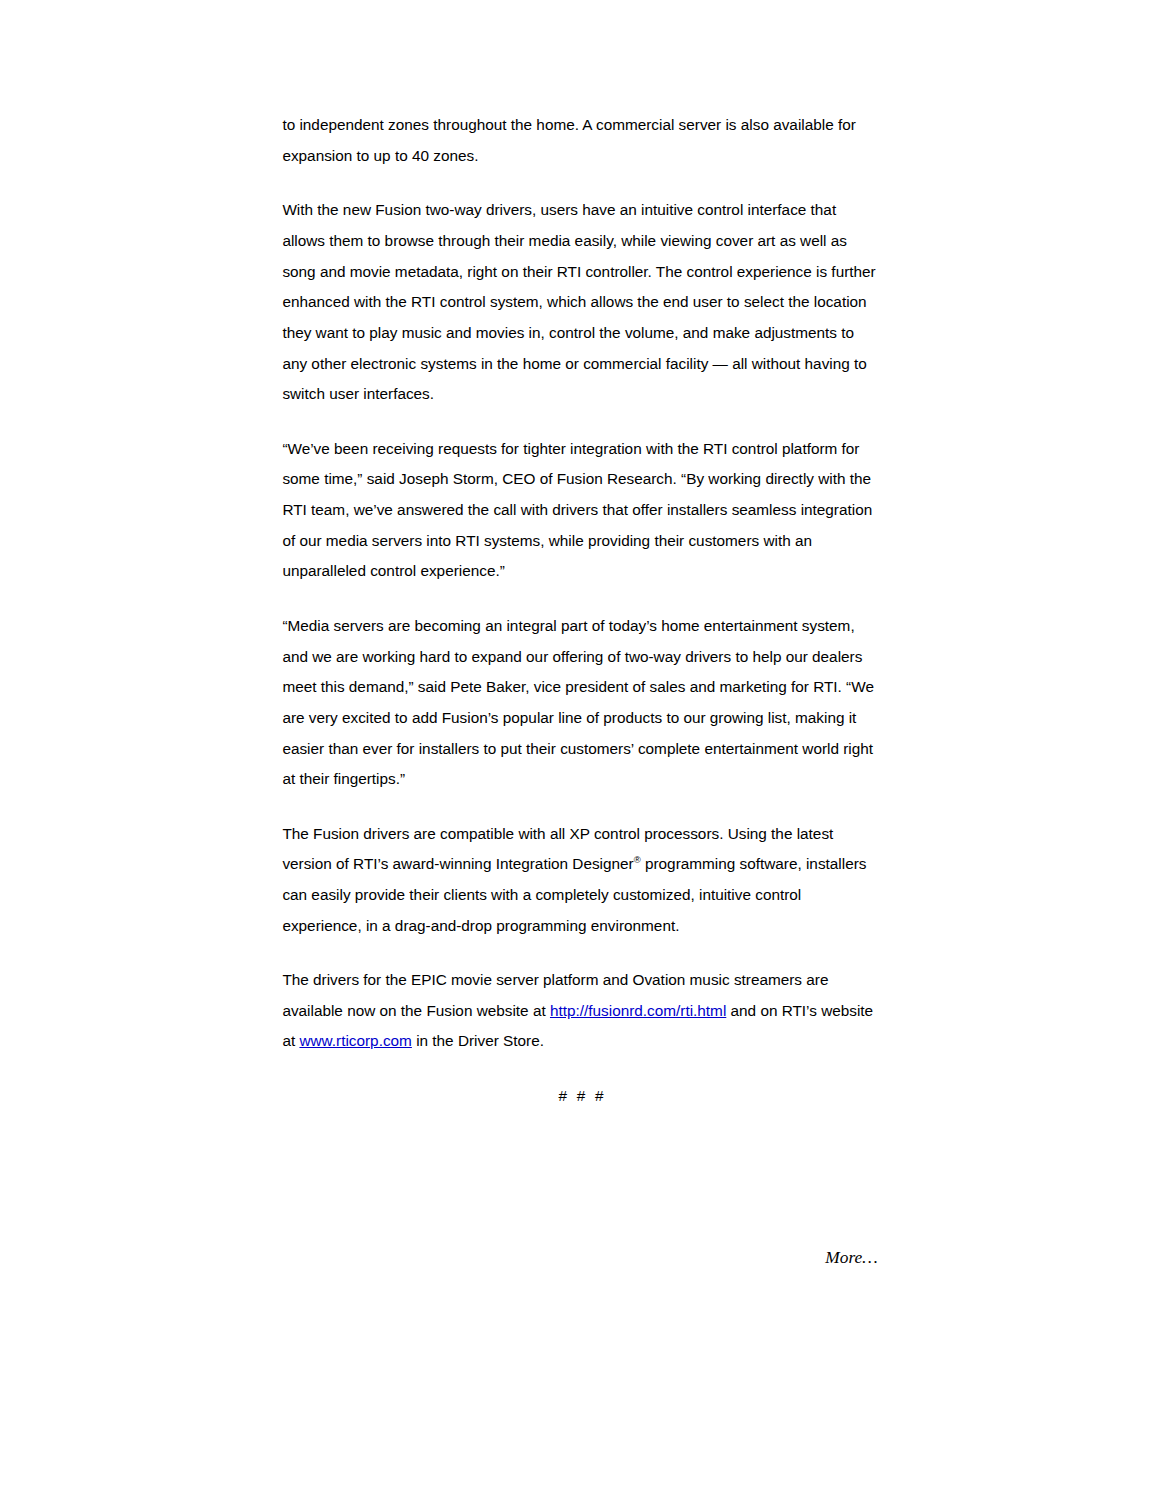to independent zones throughout the home. A commercial server is also available for expansion to up to 40 zones.
With the new Fusion two-way drivers, users have an intuitive control interface that allows them to browse through their media easily, while viewing cover art as well as song and movie metadata, right on their RTI controller. The control experience is further enhanced with the RTI control system, which allows the end user to select the location they want to play music and movies in, control the volume, and make adjustments to any other electronic systems in the home or commercial facility — all without having to switch user interfaces.
“We’ve been receiving requests for tighter integration with the RTI control platform for some time,” said Joseph Storm, CEO of Fusion Research. “By working directly with the RTI team, we’ve answered the call with drivers that offer installers seamless integration of our media servers into RTI systems, while providing their customers with an unparalleled control experience.”
“Media servers are becoming an integral part of today’s home entertainment system, and we are working hard to expand our offering of two-way drivers to help our dealers meet this demand,” said Pete Baker, vice president of sales and marketing for RTI. “We are very excited to add Fusion’s popular line of products to our growing list, making it easier than ever for installers to put their customers’ complete entertainment world right at their fingertips.”
The Fusion drivers are compatible with all XP control processors. Using the latest version of RTI’s award-winning Integration Designer® programming software, installers can easily provide their clients with a completely customized, intuitive control experience, in a drag-and-drop programming environment.
The drivers for the EPIC movie server platform and Ovation music streamers are available now on the Fusion website at http://fusionrd.com/rti.html and on RTI’s website at www.rticorp.com in the Driver Store.
# # #
More…